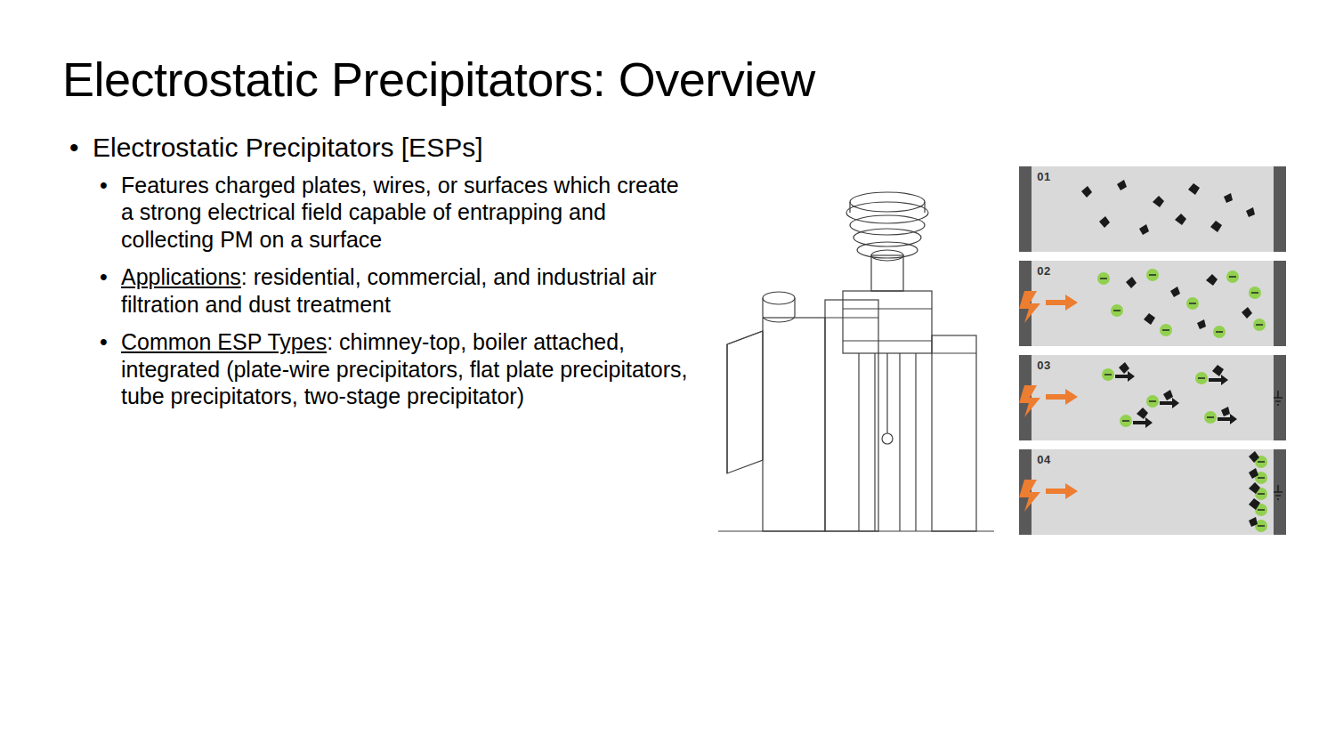Electrostatic Precipitators: Overview
Electrostatic Precipitators [ESPs]
Features charged plates, wires, or surfaces which create a strong electrical field capable of entrapping and collecting PM on a surface
Applications: residential, commercial, and industrial air filtration and dust treatment
Common ESP Types: chimney-top, boiler attached, integrated (plate-wire precipitators, flat plate precipitators, tube precipitators, two-stage precipitator)
01
02
03
04